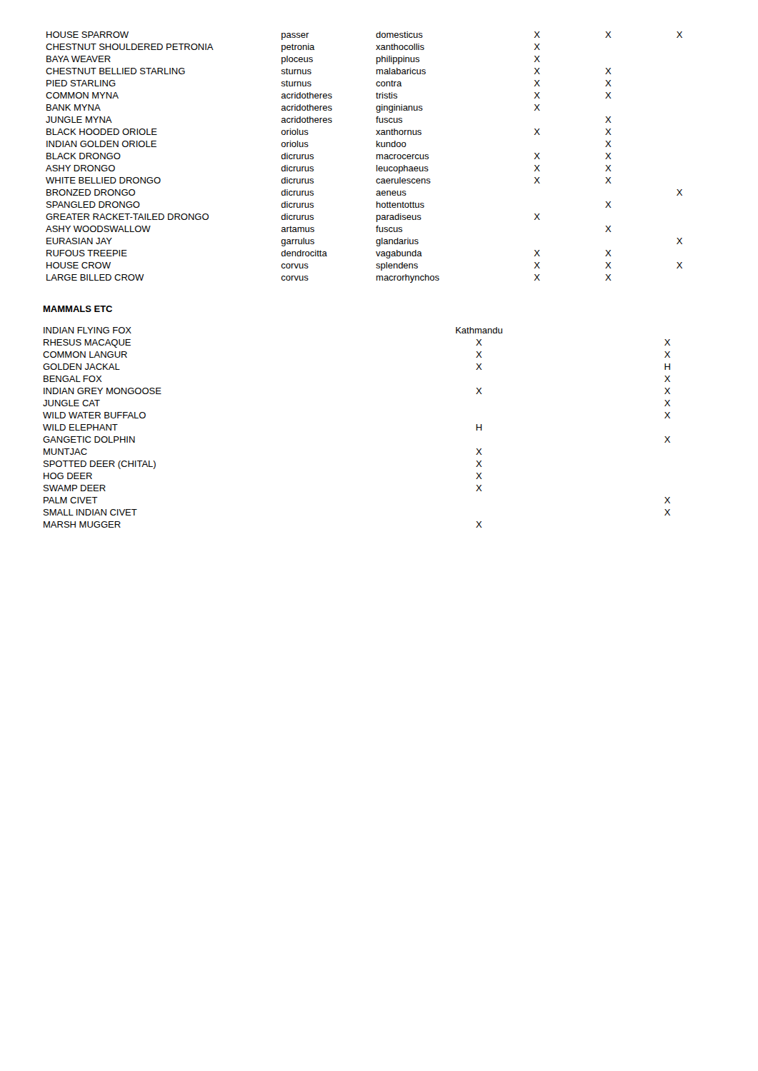| HOUSE SPARROW | passer | domesticus | X | X | X |
| CHESTNUT SHOULDERED PETRONIA | petronia | xanthocollis | X | | |
| BAYA WEAVER | ploceus | philippinus | X | | |
| CHESTNUT BELLIED STARLING | sturnus | malabaricus | X | X | |
| PIED STARLING | sturnus | contra | X | X | |
| COMMON MYNA | acridotheres | tristis | X | X | |
| BANK MYNA | acridotheres | ginginianus | X | | |
| JUNGLE MYNA | acridotheres | fuscus | | X | |
| BLACK HOODED ORIOLE | oriolus | xanthornus | X | X | |
| INDIAN GOLDEN ORIOLE | oriolus | kundoo | | X | |
| BLACK DRONGO | dicrurus | macrocercus | X | X | |
| ASHY DRONGO | dicrurus | leucophaeus | X | X | |
| WHITE BELLIED DRONGO | dicrurus | caerulescens | X | X | |
| BRONZED DRONGO | dicrurus | aeneus | | | X |
| SPANGLED DRONGO | dicrurus | hottentottus | | X | |
| GREATER RACKET-TAILED DRONGO | dicrurus | paradiseus | X | | |
| ASHY WOODSWALLOW | artamus | fuscus | | X | |
| EURASIAN JAY | garrulus | glandarius | | | X |
| RUFOUS TREEPIE | dendrocitta | vagabunda | X | X | |
| HOUSE CROW | corvus | splendens | X | X | X |
| LARGE BILLED CROW | corvus | macrorhynchos | X | X | |
MAMMALS ETC
| INDIAN FLYING FOX | Kathmandu | |
| RHESUS MACAQUE | X | X |
| COMMON LANGUR | X | X |
| GOLDEN JACKAL | X | H |
| BENGAL FOX | | X |
| INDIAN GREY MONGOOSE | X | X |
| JUNGLE CAT | | X |
| WILD WATER BUFFALO | | X |
| WILD ELEPHANT | H | |
| GANGETIC DOLPHIN | | X |
| MUNTJAC | X | |
| SPOTTED DEER (CHITAL) | X | |
| HOG DEER | X | |
| SWAMP DEER | X | |
| PALM CIVET | | X |
| SMALL INDIAN CIVET | | X |
| MARSH MUGGER | X | |